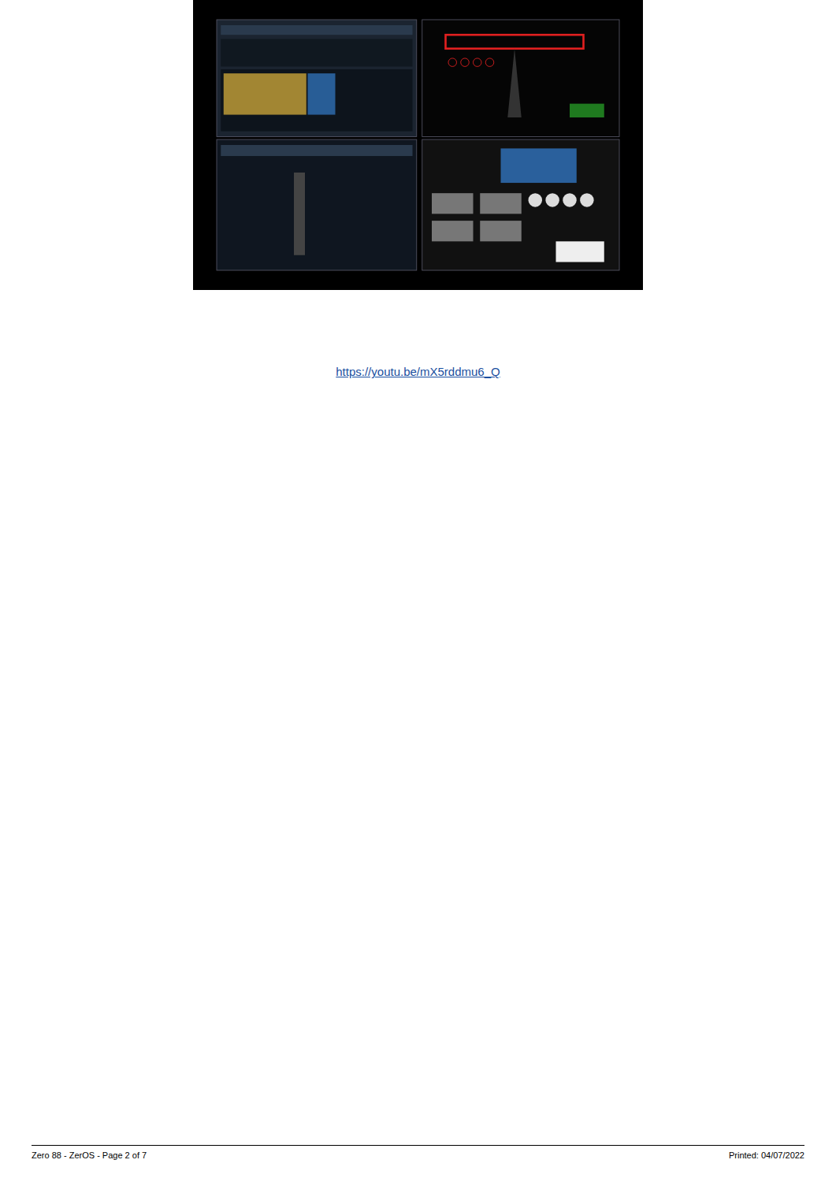https://youtu.be/mX5rddmu6_Q
Zero 88 - ZerOS - Page 2 of 7 Printed: 04/07/2022